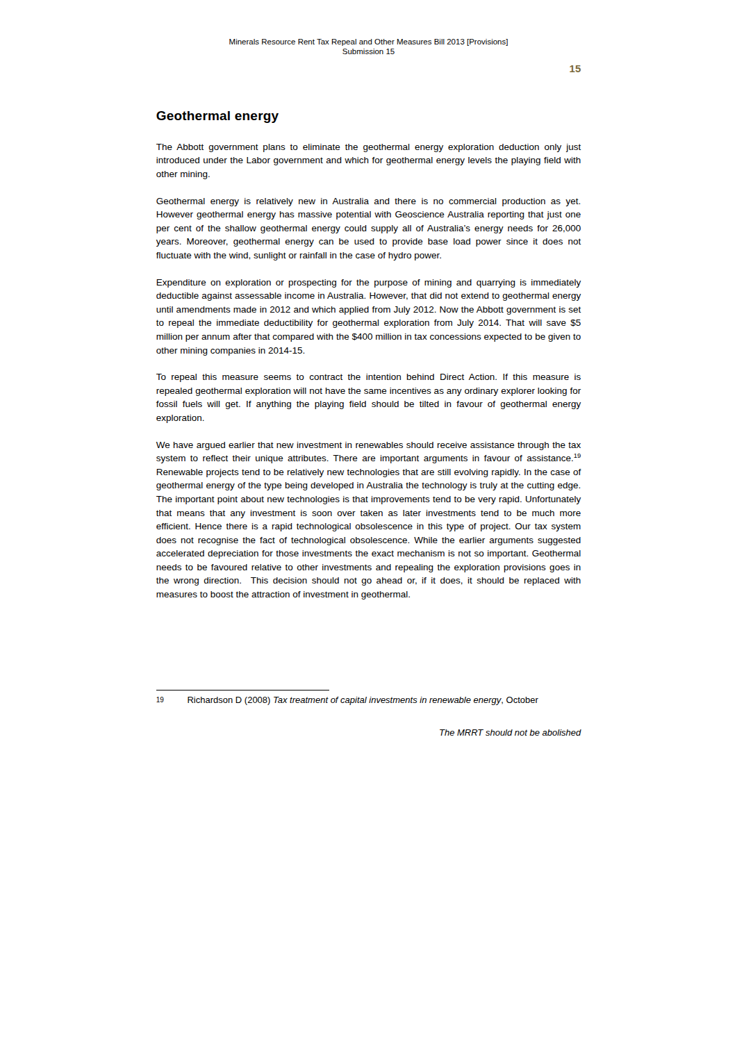Minerals Resource Rent Tax Repeal and Other Measures Bill 2013 [Provisions]
Submission 15
15
Geothermal energy
The Abbott government plans to eliminate the geothermal energy exploration deduction only just introduced under the Labor government and which for geothermal energy levels the playing field with other mining.
Geothermal energy is relatively new in Australia and there is no commercial production as yet. However geothermal energy has massive potential with Geoscience Australia reporting that just one per cent of the shallow geothermal energy could supply all of Australia’s energy needs for 26,000 years. Moreover, geothermal energy can be used to provide base load power since it does not fluctuate with the wind, sunlight or rainfall in the case of hydro power.
Expenditure on exploration or prospecting for the purpose of mining and quarrying is immediately deductible against assessable income in Australia. However, that did not extend to geothermal energy until amendments made in 2012 and which applied from July 2012. Now the Abbott government is set to repeal the immediate deductibility for geothermal exploration from July 2014. That will save $5 million per annum after that compared with the $400 million in tax concessions expected to be given to other mining companies in 2014-15.
To repeal this measure seems to contract the intention behind Direct Action. If this measure is repealed geothermal exploration will not have the same incentives as any ordinary explorer looking for fossil fuels will get. If anything the playing field should be tilted in favour of geothermal energy exploration.
We have argued earlier that new investment in renewables should receive assistance through the tax system to reflect their unique attributes. There are important arguments in favour of assistance.19 Renewable projects tend to be relatively new technologies that are still evolving rapidly. In the case of geothermal energy of the type being developed in Australia the technology is truly at the cutting edge. The important point about new technologies is that improvements tend to be very rapid. Unfortunately that means that any investment is soon over taken as later investments tend to be much more efficient. Hence there is a rapid technological obsolescence in this type of project. Our tax system does not recognise the fact of technological obsolescence. While the earlier arguments suggested accelerated depreciation for those investments the exact mechanism is not so important. Geothermal needs to be favoured relative to other investments and repealing the exploration provisions goes in the wrong direction. This decision should not go ahead or, if it does, it should be replaced with measures to boost the attraction of investment in geothermal.
19
Richardson D (2008) Tax treatment of capital investments in renewable energy, October
The MRRT should not be abolished